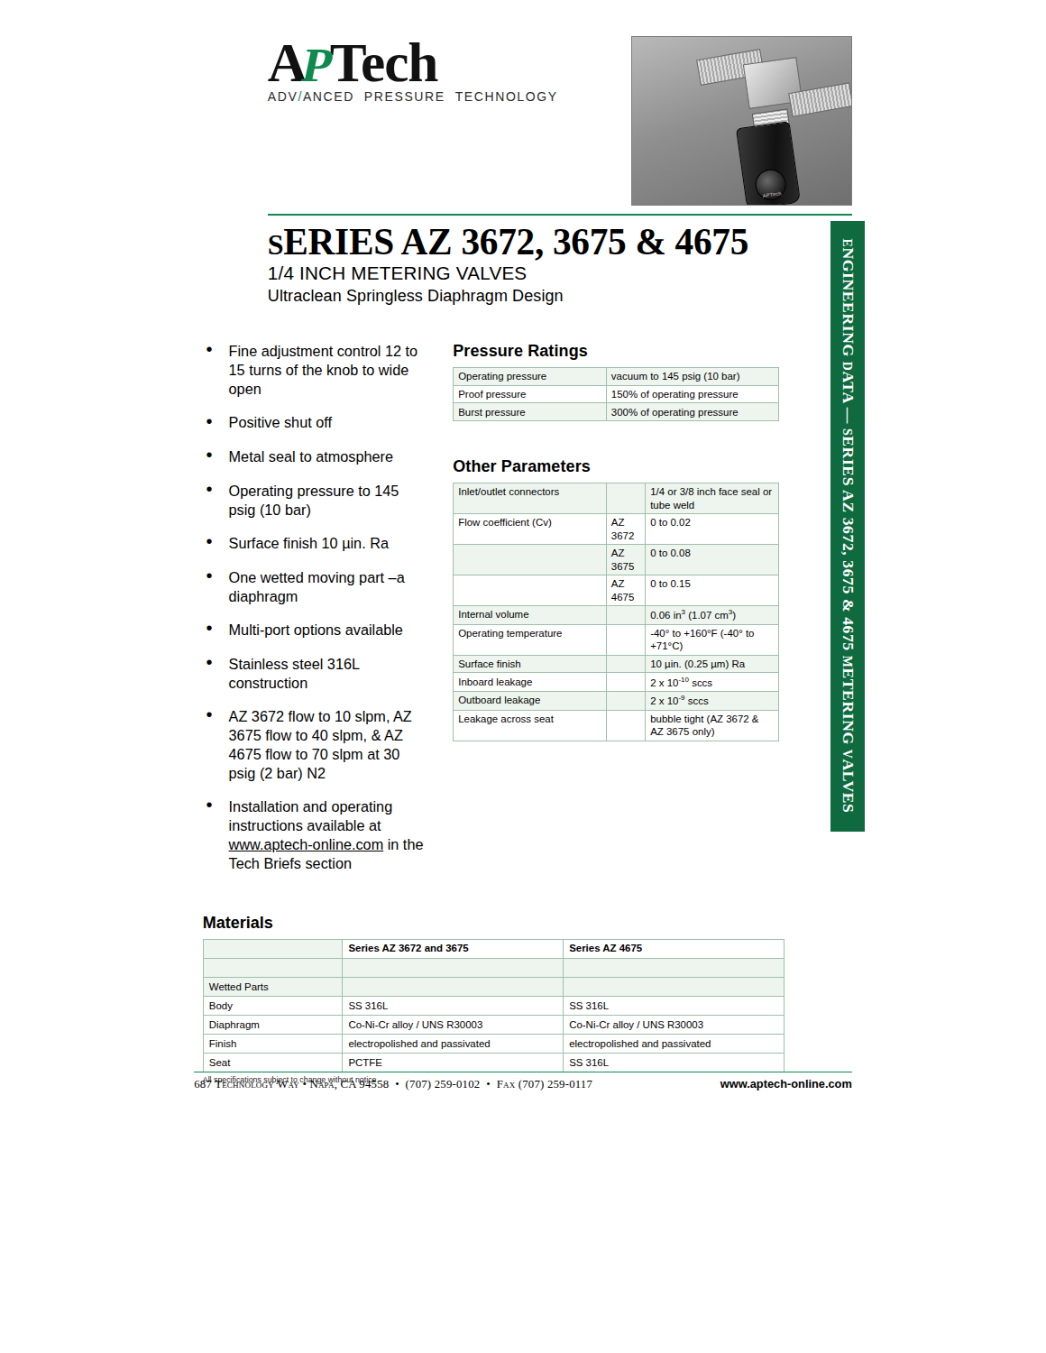APTech
ADV/ANCED PRESSURE TECHNOLOGY
APTech
SERIES AZ 3672, 3675 & 4675
1/4 INCH METERING VALVES
Ultraclean Springless Diaphragm Design
Fine adjustment control 12 to 15 turns of the knob to wide open
Positive shut off
Metal seal to atmosphere
Operating pressure to 145 psig (10 bar)
Surface finish 10 µin. Ra
One wetted moving part –a diaphragm
Multi-port options available
Stainless steel 316L construction
AZ 3672 flow to 10 slpm, AZ 3675 flow to 40 slpm, & AZ 4675 flow to 70 slpm at 30 psig (2 bar) N2
Installation and operating instructions available at www.aptech-online.com in the Tech Briefs section
Pressure Ratings
| Operating pressure | vacuum to 145 psig (10 bar) |
| Proof pressure | 150% of operating pressure |
| Burst pressure | 300% of operating pressure |
Other Parameters
| Inlet/outlet connectors | | 1/4 or 3/8 inch face seal or tube weld |
| Flow coefficient (Cv) | AZ 3672 | 0 to 0.02 |
| | AZ 3675 | 0 to 0.08 |
| | AZ 4675 | 0 to 0.15 |
| Internal volume | | 0.06 in 3 (1.07 cm 3 ) |
| Operating temperature | | -40° to +160°F (-40° to +71°C) |
| Surface finish | | 10 µin. (0.25 µm) Ra |
| Inboard leakage | | 2 x 10 -10 sccs |
| Outboard leakage | | 2 x 10 -9 sccs |
| Leakage across seat | | bubble tight (AZ 3672 & AZ 3675 only) |
Materials
| | Series AZ 3672 and 3675 | Series AZ 4675 |
| --- | --- | --- |
| Wetted Parts | | |
| Body | SS 316L | SS 316L |
| Diaphragm | Co-Ni-Cr alloy / UNS R30003 | Co-Ni-Cr alloy / UNS R30003 |
| Finish | electropolished and passivated | electropolished and passivated |
| Seat | PCTFE | SS 316L |
All specifications subject to change without notice.
ENGINEERING DATA — SERIES AZ 3672, 3675 & 4675 METERING VALVES
687 Technology Way • Napa, CA 94558 • (707) 259-0102 • Fax (707) 259-0117
www.aptech-online.com